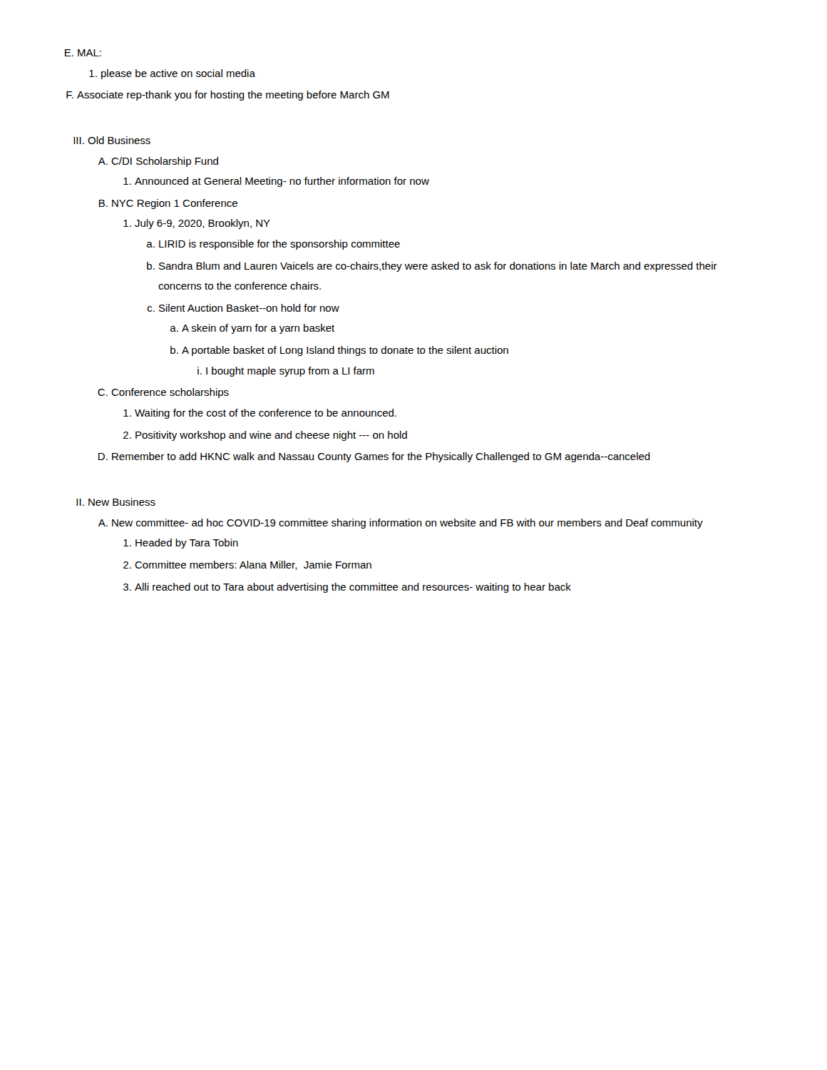MAL:
please be active on social media
Associate rep-thank you for hosting the meeting before March GM
Old Business
C/DI Scholarship Fund
Announced at General Meeting- no further information for now
NYC Region 1 Conference
July 6-9, 2020, Brooklyn, NY
LIRID is responsible for the sponsorship committee
Sandra Blum and Lauren Vaicels are co-chairs,they were asked to ask for donations in late March and expressed their concerns to the conference chairs.
Silent Auction Basket--on hold for now
A skein of yarn for a yarn basket
A portable basket of Long Island things to donate to the silent auction
I bought maple syrup from a LI farm
Conference scholarships
Waiting for the cost of the conference to be announced.
Positivity workshop and wine and cheese night --- on hold
Remember to add HKNC walk and Nassau County Games for the Physically Challenged to GM agenda--canceled
New Business
New committee- ad hoc COVID-19 committee sharing information on website and FB with our members and Deaf community
Headed by Tara Tobin
Committee members: Alana Miller, Jamie Forman
Alli reached out to Tara about advertising the committee and resources- waiting to hear back